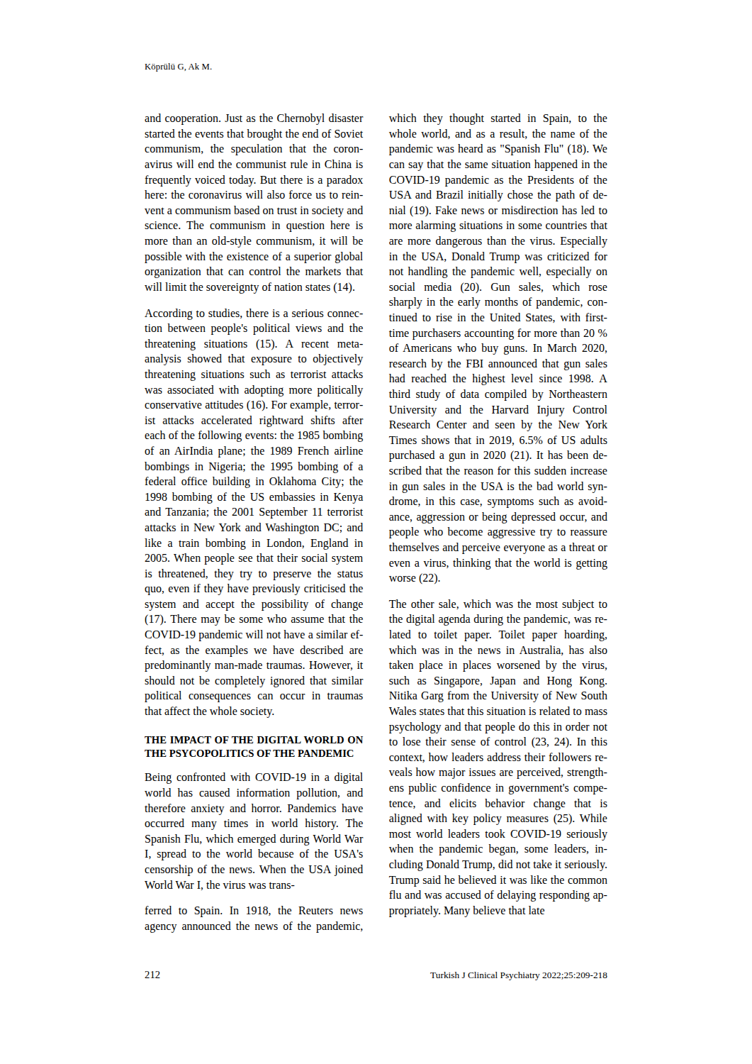Köprülü G, Ak M.
and cooperation. Just as the Chernobyl disaster started the events that brought the end of Soviet communism, the speculation that the coronavirus will end the communist rule in China is frequently voiced today. But there is a paradox here: the coronavirus will also force us to reinvent a communism based on trust in society and science. The communism in question here is more than an old-style communism, it will be possible with the existence of a superior global organization that can control the markets that will limit the sovereignty of nation states (14).
According to studies, there is a serious connection between people's political views and the threatening situations (15). A recent meta-analysis showed that exposure to objectively threatening situations such as terrorist attacks was associated with adopting more politically conservative attitudes (16). For example, terrorist attacks accelerated rightward shifts after each of the following events: the 1985 bombing of an AirIndia plane; the 1989 French airline bombings in Nigeria; the 1995 bombing of a federal office building in Oklahoma City; the 1998 bombing of the US embassies in Kenya and Tanzania; the 2001 September 11 terrorist attacks in New York and Washington DC; and like a train bombing in London, England in 2005. When people see that their social system is threatened, they try to preserve the status quo, even if they have previously criticised the system and accept the possibility of change (17). There may be some who assume that the COVID-19 pandemic will not have a similar effect, as the examples we have described are predominantly man-made traumas. However, it should not be completely ignored that similar political consequences can occur in traumas that affect the whole society.
THE IMPACT OF THE DIGITAL WORLD ON THE PSYCOPOLITICS OF THE PANDEMIC
Being confronted with COVID-19 in a digital world has caused information pollution, and therefore anxiety and horror. Pandemics have occurred many times in world history. The Spanish Flu, which emerged during World War I, spread to the world because of the USA's censorship of the news. When the USA joined World War I, the virus was trans-
ferred to Spain. In 1918, the Reuters news agency announced the news of the pandemic, which they thought started in Spain, to the whole world, and as a result, the name of the pandemic was heard as "Spanish Flu" (18). We can say that the same situation happened in the COVID-19 pandemic as the Presidents of the USA and Brazil initially chose the path of denial (19). Fake news or misdirection has led to more alarming situations in some countries that are more dangerous than the virus. Especially in the USA, Donald Trump was criticized for not handling the pandemic well, especially on social media (20). Gun sales, which rose sharply in the early months of pandemic, continued to rise in the United States, with first-time purchasers accounting for more than 20 % of Americans who buy guns. In March 2020, research by the FBI announced that gun sales had reached the highest level since 1998. A third study of data compiled by Northeastern University and the Harvard Injury Control Research Center and seen by the New York Times shows that in 2019, 6.5% of US adults purchased a gun in 2020 (21). It has been described that the reason for this sudden increase in gun sales in the USA is the bad world syndrome, in this case, symptoms such as avoidance, aggression or being depressed occur, and people who become aggressive try to reassure themselves and perceive everyone as a threat or even a virus, thinking that the world is getting worse (22).
The other sale, which was the most subject to the digital agenda during the pandemic, was related to toilet paper. Toilet paper hoarding, which was in the news in Australia, has also taken place in places worsened by the virus, such as Singapore, Japan and Hong Kong. Nitika Garg from the University of New South Wales states that this situation is related to mass psychology and that people do this in order not to lose their sense of control (23, 24). In this context, how leaders address their followers reveals how major issues are perceived, strengthens public confidence in government's competence, and elicits behavior change that is aligned with key policy measures (25). While most world leaders took COVID-19 seriously when the pandemic began, some leaders, including Donald Trump, did not take it seriously. Trump said he believed it was like the common flu and was accused of delaying responding appropriately. Many believe that late
212
Turkish J Clinical Psychiatry 2022;25:209-218